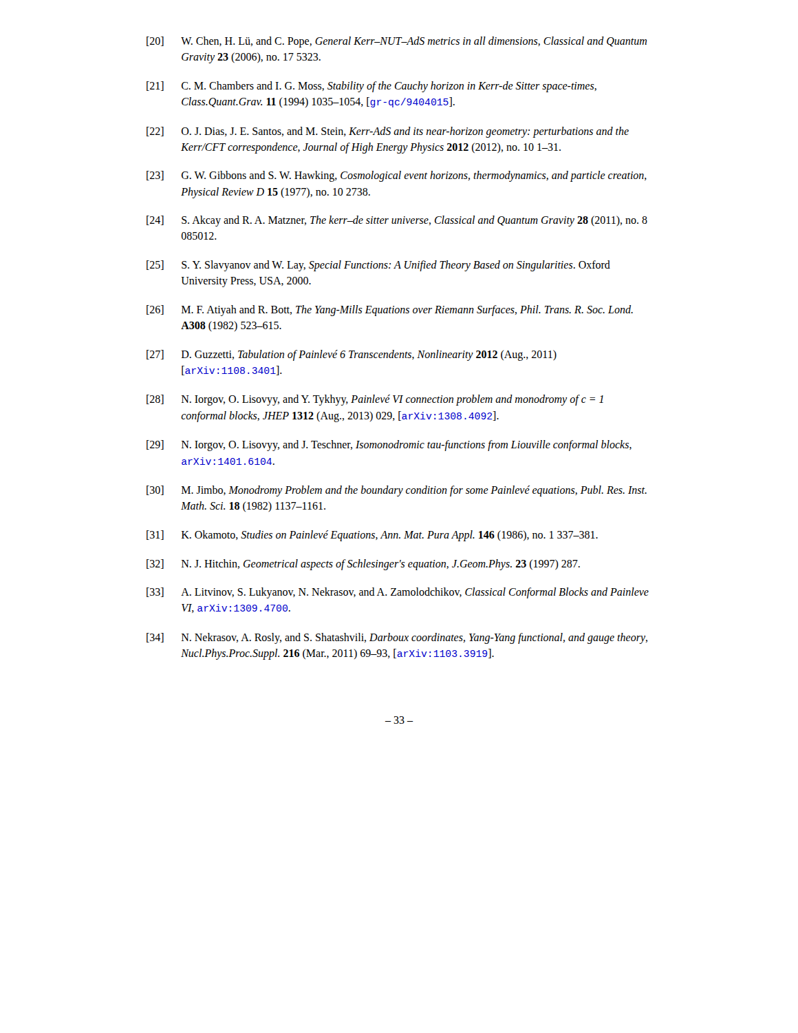[20] W. Chen, H. Lü, and C. Pope, General Kerr–NUT–AdS metrics in all dimensions, Classical and Quantum Gravity 23 (2006), no. 17 5323.
[21] C. M. Chambers and I. G. Moss, Stability of the Cauchy horizon in Kerr-de Sitter space-times, Class.Quant.Grav. 11 (1994) 1035–1054, [gr-qc/9404015].
[22] O. J. Dias, J. E. Santos, and M. Stein, Kerr-AdS and its near-horizon geometry: perturbations and the Kerr/CFT correspondence, Journal of High Energy Physics 2012 (2012), no. 10 1–31.
[23] G. W. Gibbons and S. W. Hawking, Cosmological event horizons, thermodynamics, and particle creation, Physical Review D 15 (1977), no. 10 2738.
[24] S. Akcay and R. A. Matzner, The kerr–de sitter universe, Classical and Quantum Gravity 28 (2011), no. 8 085012.
[25] S. Y. Slavyanov and W. Lay, Special Functions: A Unified Theory Based on Singularities. Oxford University Press, USA, 2000.
[26] M. F. Atiyah and R. Bott, The Yang-Mills Equations over Riemann Surfaces, Phil. Trans. R. Soc. Lond. A308 (1982) 523–615.
[27] D. Guzzetti, Tabulation of Painlevé 6 Transcendents, Nonlinearity 2012 (Aug., 2011) [arXiv:1108.3401].
[28] N. Iorgov, O. Lisovyy, and Y. Tykhyy, Painlevé VI connection problem and monodromy of c = 1 conformal blocks, JHEP 1312 (Aug., 2013) 029, [arXiv:1308.4092].
[29] N. Iorgov, O. Lisovyy, and J. Teschner, Isomonodromic tau-functions from Liouville conformal blocks, arXiv:1401.6104.
[30] M. Jimbo, Monodromy Problem and the boundary condition for some Painlevé equations, Publ. Res. Inst. Math. Sci. 18 (1982) 1137–1161.
[31] K. Okamoto, Studies on Painlevé Equations, Ann. Mat. Pura Appl. 146 (1986), no. 1 337–381.
[32] N. J. Hitchin, Geometrical aspects of Schlesinger's equation, J.Geom.Phys. 23 (1997) 287.
[33] A. Litvinov, S. Lukyanov, N. Nekrasov, and A. Zamolodchikov, Classical Conformal Blocks and Painleve VI, arXiv:1309.4700.
[34] N. Nekrasov, A. Rosly, and S. Shatashvili, Darboux coordinates, Yang-Yang functional, and gauge theory, Nucl.Phys.Proc.Suppl. 216 (Mar., 2011) 69–93, [arXiv:1103.3919].
– 33 –